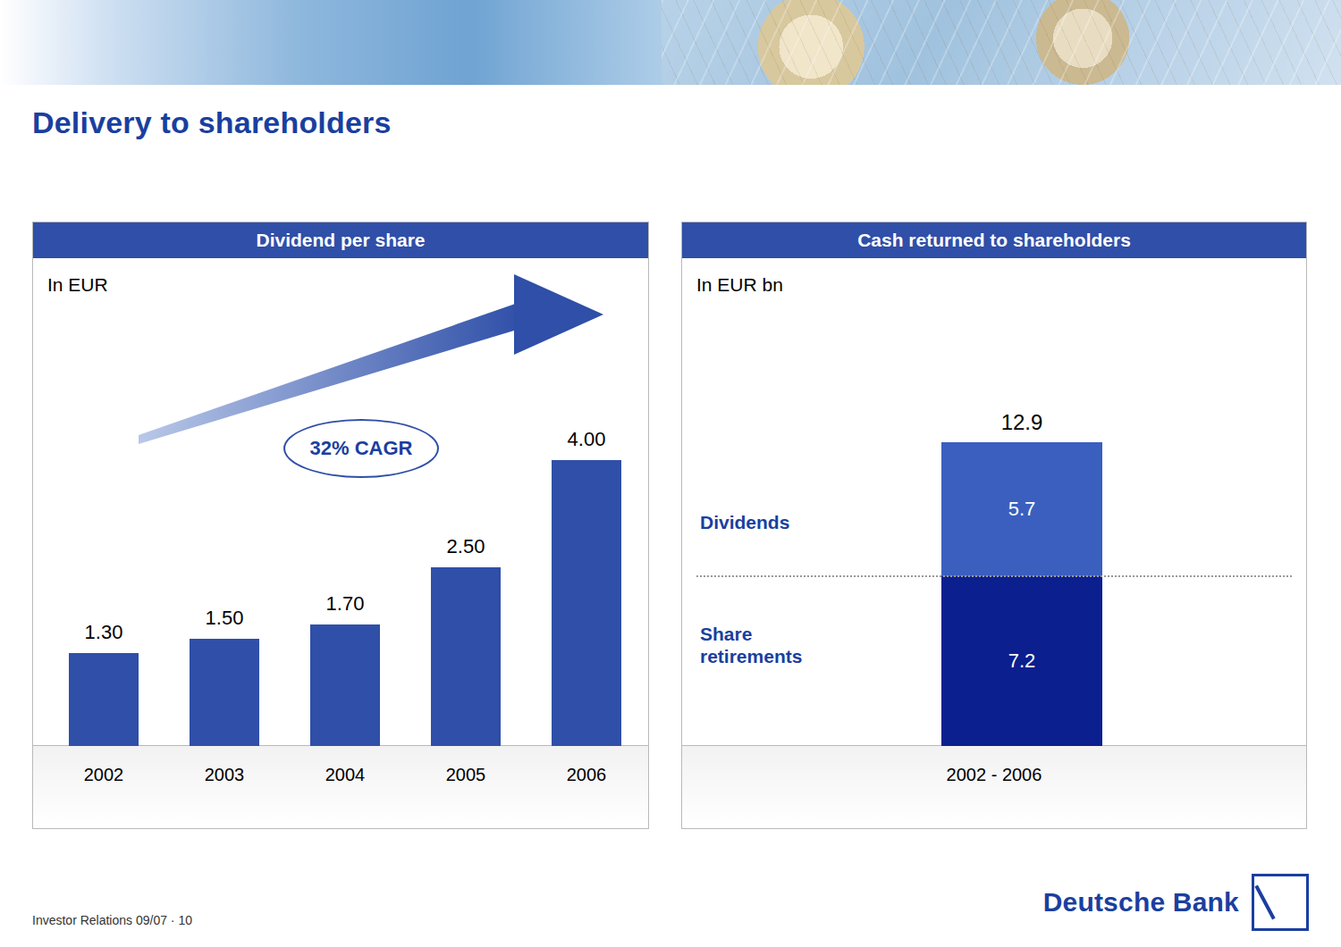Delivery to shareholders
Dividend per share
In EUR
32% CAGR
1.30
2002
1.50
2003
1.70
2004
2.50
2005
4.00
2006
Cash returned to shareholders
In EUR bn
12.9
5.7
7.2
Dividends
Share
retirements
2002 - 2006
Investor Relations 09/07 · 10
Deutsche Bank